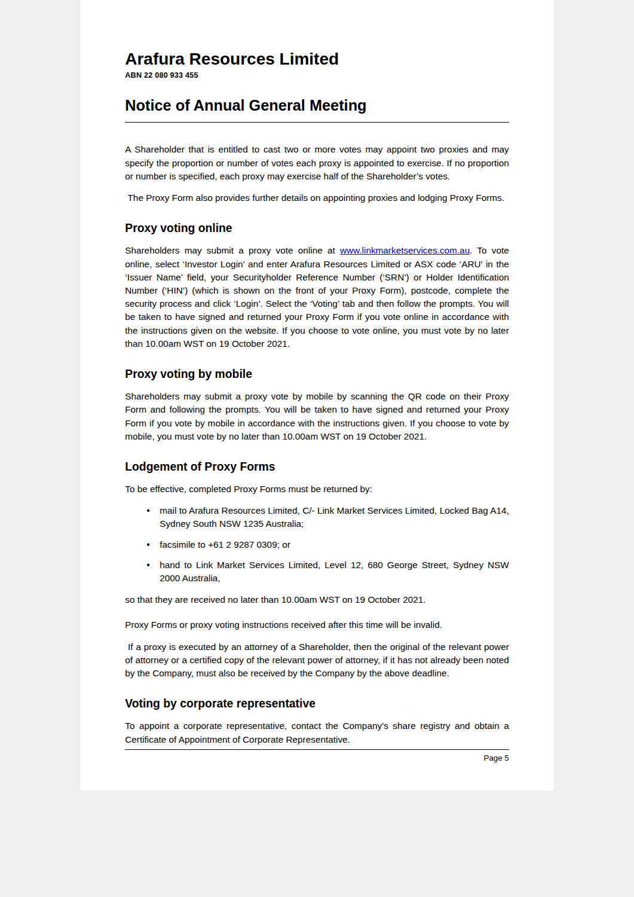Arafura Resources Limited
ABN 22 080 933 455
Notice of Annual General Meeting
A Shareholder that is entitled to cast two or more votes may appoint two proxies and may specify the proportion or number of votes each proxy is appointed to exercise. If no proportion or number is specified, each proxy may exercise half of the Shareholder’s votes.
The Proxy Form also provides further details on appointing proxies and lodging Proxy Forms.
Proxy voting online
Shareholders may submit a proxy vote online at www.linkmarketservices.com.au. To vote online, select ‘Investor Login’ and enter Arafura Resources Limited or ASX code ‘ARU’ in the ‘Issuer Name’ field, your Securityholder Reference Number (‘SRN’) or Holder Identification Number (‘HIN’) (which is shown on the front of your Proxy Form), postcode, complete the security process and click ‘Login’. Select the ‘Voting’ tab and then follow the prompts. You will be taken to have signed and returned your Proxy Form if you vote online in accordance with the instructions given on the website. If you choose to vote online, you must vote by no later than 10.00am WST on 19 October 2021.
Proxy voting by mobile
Shareholders may submit a proxy vote by mobile by scanning the QR code on their Proxy Form and following the prompts. You will be taken to have signed and returned your Proxy Form if you vote by mobile in accordance with the instructions given. If you choose to vote by mobile, you must vote by no later than 10.00am WST on 19 October 2021.
Lodgement of Proxy Forms
To be effective, completed Proxy Forms must be returned by:
mail to Arafura Resources Limited, C/- Link Market Services Limited, Locked Bag A14, Sydney South NSW 1235 Australia;
facsimile to +61 2 9287 0309; or
hand to Link Market Services Limited, Level 12, 680 George Street, Sydney NSW 2000 Australia,
so that they are received no later than 10.00am WST on 19 October 2021.
Proxy Forms or proxy voting instructions received after this time will be invalid.
If a proxy is executed by an attorney of a Shareholder, then the original of the relevant power of attorney or a certified copy of the relevant power of attorney, if it has not already been noted by the Company, must also be received by the Company by the above deadline.
Voting by corporate representative
To appoint a corporate representative, contact the Company’s share registry and obtain a Certificate of Appointment of Corporate Representative.
Page 5